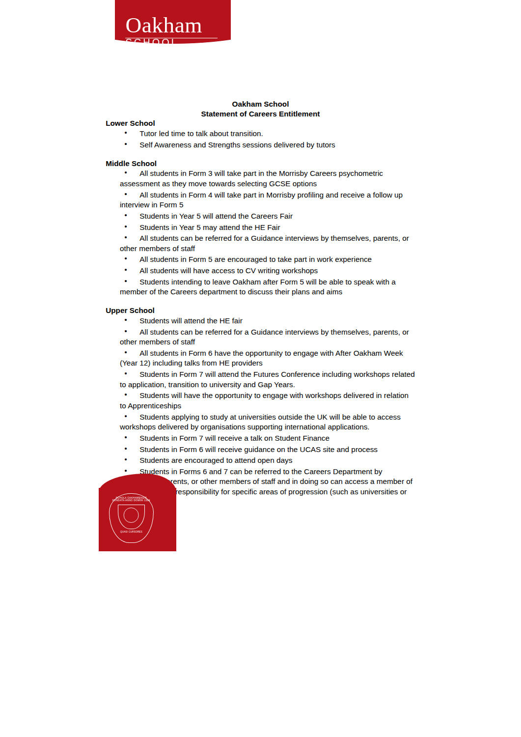Oakham SCHOOL
Oakham School
Statement of Careers Entitlement
Lower School
Tutor led time to talk about transition.
Self Awareness and Strengths sessions delivered by tutors
Middle School
All students in Form 3 will take part in the Morrisby Careers psychometric assessment as they move towards selecting GCSE options
All students in Form 4 will take part in Morrisby profiling and receive a follow up interview in Form 5
Students in Year 5 will attend the Careers Fair
Students in Year 5 may attend the HE Fair
All students can be referred for a Guidance interviews by themselves, parents, or other members of staff
All students in Form 5 are encouraged to take part in work experience
All students will have access to CV writing workshops
Students intending to leave Oakham after Form 5 will be able to speak with a member of the Careers department to discuss their plans and aims
Upper School
Students will attend the HE fair
All students can be referred for a Guidance interviews by themselves, parents, or other members of staff
All students in Form 6 have the opportunity to engage with After Oakham Week (Year 12) including talks from HE providers
Students in Form 7 will attend the Futures Conference including workshops related to application, transition to university and Gap Years.
Students will have the opportunity to engage with workshops delivered in relation to Apprenticeships
Students applying to study at universities outside the UK will be able to access workshops delivered by organisations supporting international applications.
Students in Form 7 will receive a talk on Student Finance
Students in Form 6 will receive guidance on the UCAS site and process
Students are encouraged to attend open days
Students in Forms 6 and 7 can be referred to the Careers Department by themselves, parents, or other members of staff and in doing so can access a member of department with responsibility for specific areas of progression (such as universities or apprenticeships
SCHOLA OAKHAMENSIS FUNDATA ANNO DOMINI 1584
QUASI CURSORES